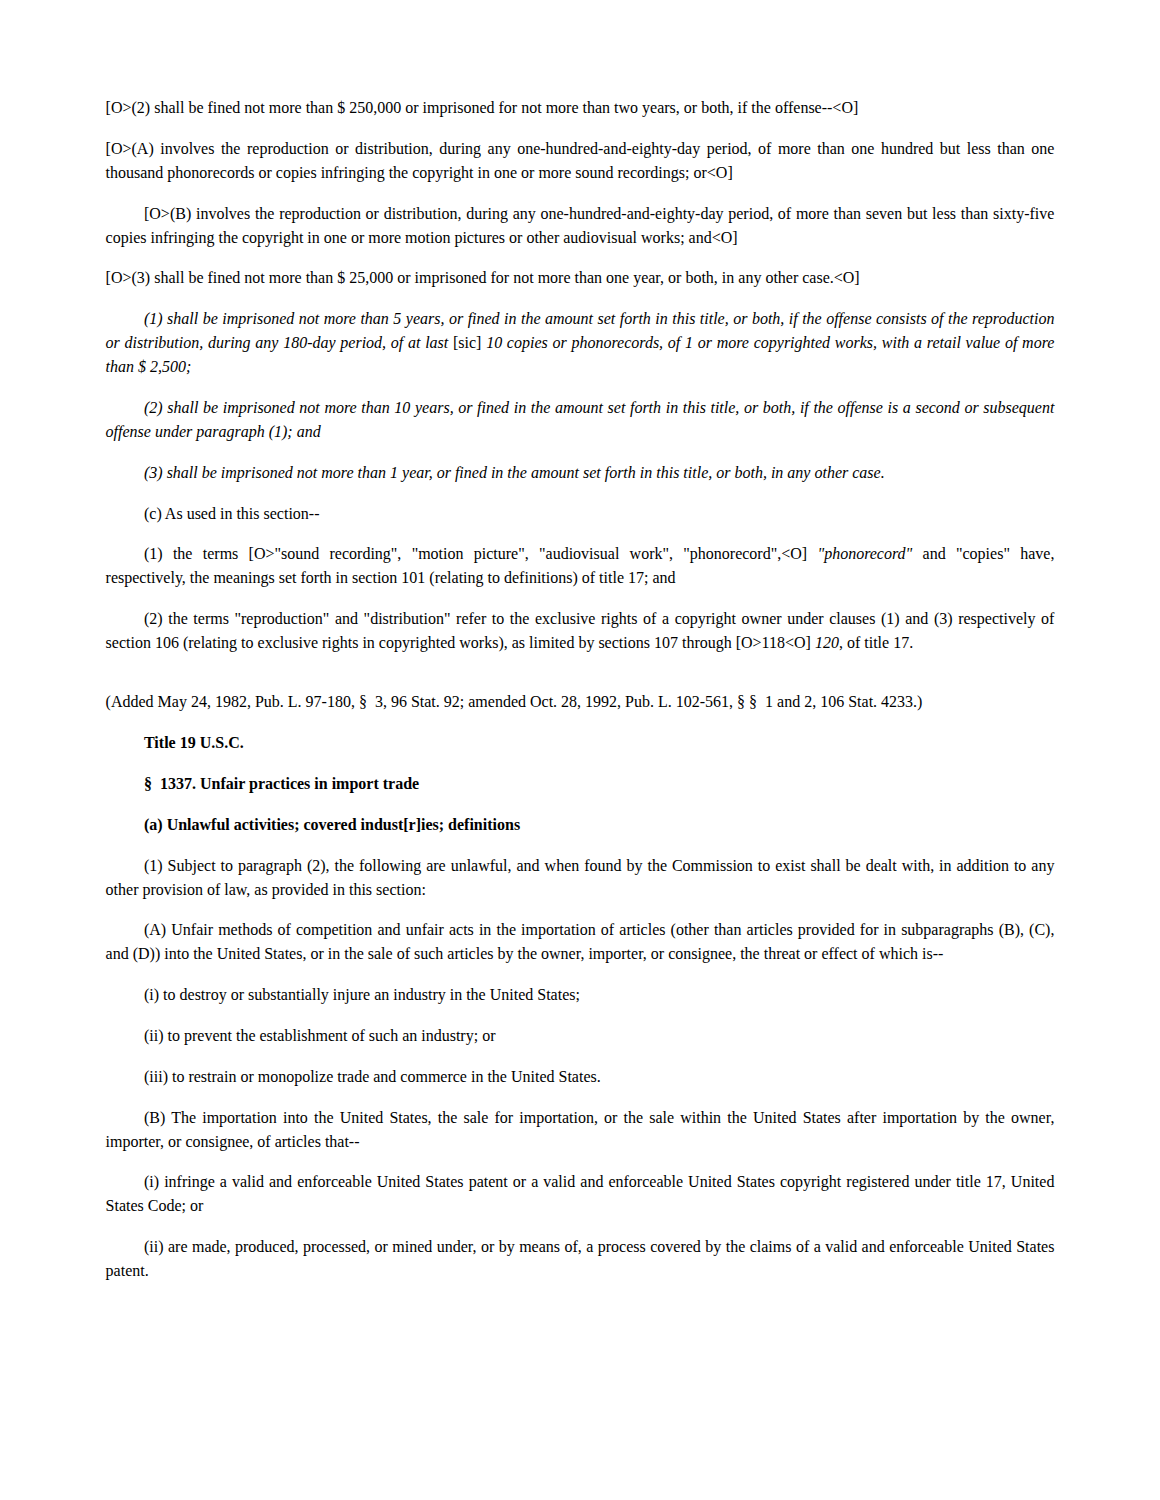[O>(2) shall be fined not more than $ 250,000 or imprisoned for not more than two years, or both, if the offense--<O]
[O>(A) involves the reproduction or distribution, during any one-hundred-and-eighty-day period, of more than one hundred but less than one thousand phonorecords or copies infringing the copyright in one or more sound recordings; or<O]
[O>(B) involves the reproduction or distribution, during any one-hundred-and-eighty-day period, of more than seven but less than sixty-five copies infringing the copyright in one or more motion pictures or other audiovisual works; and<O]
[O>(3) shall be fined not more than $ 25,000 or imprisoned for not more than one year, or both, in any other case.<O]
(1) shall be imprisoned not more than 5 years, or fined in the amount set forth in this title, or both, if the offense consists of the reproduction or distribution, during any 180-day period, of at last [sic] 10 copies or phonorecords, of 1 or more copyrighted works, with a retail value of more than $ 2,500;
(2) shall be imprisoned not more than 10 years, or fined in the amount set forth in this title, or both, if the offense is a second or subsequent offense under paragraph (1); and
(3) shall be imprisoned not more than 1 year, or fined in the amount set forth in this title, or both, in any other case.
(c) As used in this section--
(1) the terms [O>"sound recording", "motion picture", "audiovisual work", "phonorecord",<O] "phonorecord" and "copies" have, respectively, the meanings set forth in section 101 (relating to definitions) of title 17; and
(2) the terms "reproduction" and "distribution" refer to the exclusive rights of a copyright owner under clauses (1) and (3) respectively of section 106 (relating to exclusive rights in copyrighted works), as limited by sections 107 through [O>118<O] 120, of title 17.
(Added May 24, 1982, Pub. L. 97-180, § 3, 96 Stat. 92; amended Oct. 28, 1992, Pub. L. 102-561, § § 1 and 2, 106 Stat. 4233.)
Title 19 U.S.C.
§ 1337. Unfair practices in import trade
(a) Unlawful activities; covered indust[r]ies; definitions
(1) Subject to paragraph (2), the following are unlawful, and when found by the Commission to exist shall be dealt with, in addition to any other provision of law, as provided in this section:
(A) Unfair methods of competition and unfair acts in the importation of articles (other than articles provided for in subparagraphs (B), (C), and (D)) into the United States, or in the sale of such articles by the owner, importer, or consignee, the threat or effect of which is--
(i) to destroy or substantially injure an industry in the United States;
(ii) to prevent the establishment of such an industry; or
(iii) to restrain or monopolize trade and commerce in the United States.
(B) The importation into the United States, the sale for importation, or the sale within the United States after importation by the owner, importer, or consignee, of articles that--
(i) infringe a valid and enforceable United States patent or a valid and enforceable United States copyright registered under title 17, United States Code; or
(ii) are made, produced, processed, or mined under, or by means of, a process covered by the claims of a valid and enforceable United States patent.